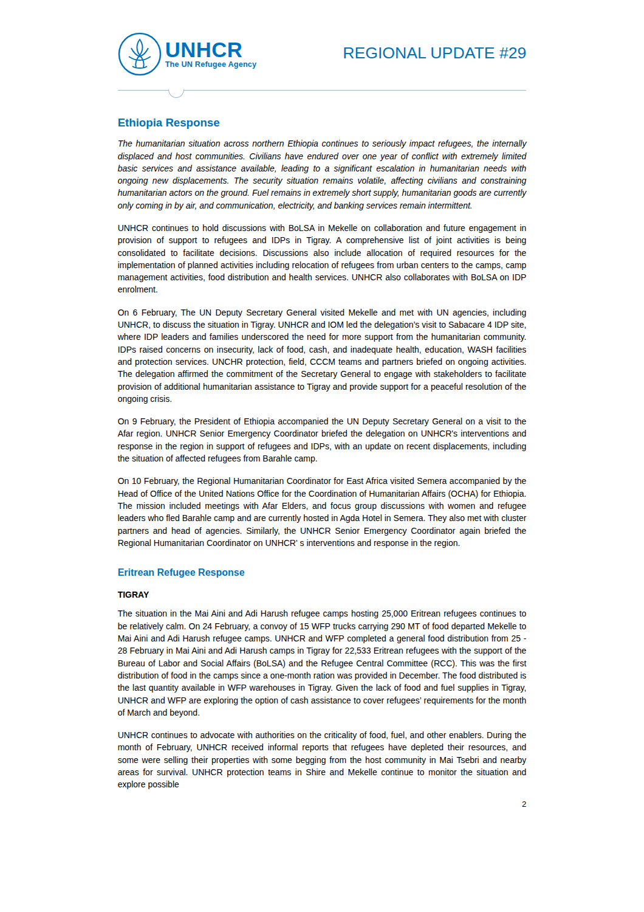UNHCR
The UN Refugee Agency
REGIONAL UPDATE #29
Ethiopia Response
The humanitarian situation across northern Ethiopia continues to seriously impact refugees, the internally displaced and host communities. Civilians have endured over one year of conflict with extremely limited basic services and assistance available, leading to a significant escalation in humanitarian needs with ongoing new displacements. The security situation remains volatile, affecting civilians and constraining humanitarian actors on the ground. Fuel remains in extremely short supply, humanitarian goods are currently only coming in by air, and communication, electricity, and banking services remain intermittent.
UNHCR continues to hold discussions with BoLSA in Mekelle on collaboration and future engagement in provision of support to refugees and IDPs in Tigray. A comprehensive list of joint activities is being consolidated to facilitate decisions. Discussions also include allocation of required resources for the implementation of planned activities including relocation of refugees from urban centers to the camps, camp management activities, food distribution and health services. UNHCR also collaborates with BoLSA on IDP enrolment.
On 6 February, The UN Deputy Secretary General visited Mekelle and met with UN agencies, including UNHCR, to discuss the situation in Tigray. UNHCR and IOM led the delegation’s visit to Sabacare 4 IDP site, where IDP leaders and families underscored the need for more support from the humanitarian community. IDPs raised concerns on insecurity, lack of food, cash, and inadequate health, education, WASH facilities and protection services. UNCHR protection, field, CCCM teams and partners briefed on ongoing activities. The delegation affirmed the commitment of the Secretary General to engage with stakeholders to facilitate provision of additional humanitarian assistance to Tigray and provide support for a peaceful resolution of the ongoing crisis.
On 9 February, the President of Ethiopia accompanied the UN Deputy Secretary General on a visit to the Afar region. UNHCR Senior Emergency Coordinator briefed the delegation on UNHCR's interventions and response in the region in support of refugees and IDPs, with an update on recent displacements, including the situation of affected refugees from Barahle camp.
On 10 February, the Regional Humanitarian Coordinator for East Africa visited Semera accompanied by the Head of Office of the United Nations Office for the Coordination of Humanitarian Affairs (OCHA) for Ethiopia. The mission included meetings with Afar Elders, and focus group discussions with women and refugee leaders who fled Barahle camp and are currently hosted in Agda Hotel in Semera. They also met with cluster partners and head of agencies. Similarly, the UNHCR Senior Emergency Coordinator again briefed the Regional Humanitarian Coordinator on UNHCR' s interventions and response in the region.
Eritrean Refugee Response
TIGRAY
The situation in the Mai Aini and Adi Harush refugee camps hosting 25,000 Eritrean refugees continues to be relatively calm. On 24 February, a convoy of 15 WFP trucks carrying 290 MT of food departed Mekelle to Mai Aini and Adi Harush refugee camps. UNHCR and WFP completed a general food distribution from 25 - 28 February in Mai Aini and Adi Harush camps in Tigray for 22,533 Eritrean refugees with the support of the Bureau of Labor and Social Affairs (BoLSA) and the Refugee Central Committee (RCC). This was the first distribution of food in the camps since a one-month ration was provided in December. The food distributed is the last quantity available in WFP warehouses in Tigray. Given the lack of food and fuel supplies in Tigray, UNHCR and WFP are exploring the option of cash assistance to cover refugees’ requirements for the month of March and beyond.
UNHCR continues to advocate with authorities on the criticality of food, fuel, and other enablers. During the month of February, UNHCR received informal reports that refugees have depleted their resources, and some were selling their properties with some begging from the host community in Mai Tsebri and nearby areas for survival. UNHCR protection teams in Shire and Mekelle continue to monitor the situation and explore possible
2